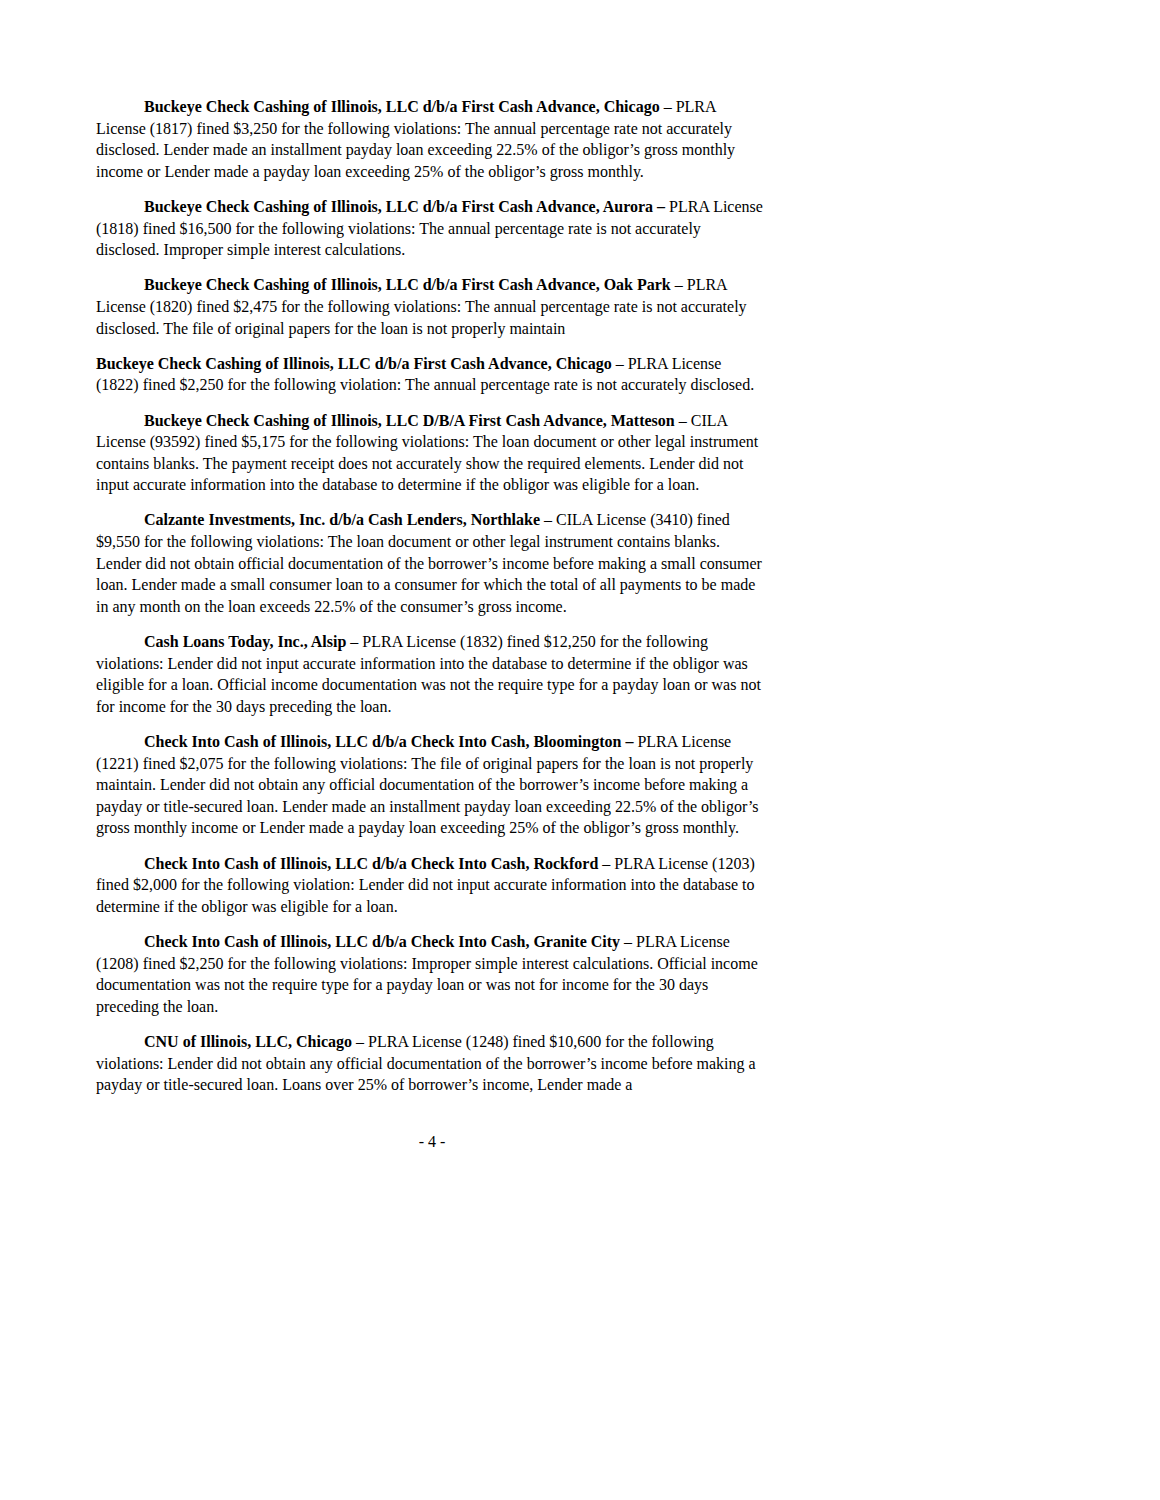Buckeye Check Cashing of Illinois, LLC d/b/a First Cash Advance, Chicago – PLRA License (1817) fined $3,250 for the following violations: The annual percentage rate not accurately disclosed. Lender made an installment payday loan exceeding 22.5% of the obligor’s gross monthly income or Lender made a payday loan exceeding 25% of the obligor’s gross monthly.
Buckeye Check Cashing of Illinois, LLC d/b/a First Cash Advance, Aurora – PLRA License (1818) fined $16,500 for the following violations: The annual percentage rate is not accurately disclosed. Improper simple interest calculations.
Buckeye Check Cashing of Illinois, LLC d/b/a First Cash Advance, Oak Park – PLRA License (1820) fined $2,475 for the following violations: The annual percentage rate is not accurately disclosed. The file of original papers for the loan is not properly maintain
Buckeye Check Cashing of Illinois, LLC d/b/a First Cash Advance, Chicago – PLRA License (1822) fined $2,250 for the following violation: The annual percentage rate is not accurately disclosed.
Buckeye Check Cashing of Illinois, LLC D/B/A First Cash Advance, Matteson – CILA License (93592) fined $5,175 for the following violations: The loan document or other legal instrument contains blanks. The payment receipt does not accurately show the required elements. Lender did not input accurate information into the database to determine if the obligor was eligible for a loan.
Calzante Investments, Inc. d/b/a Cash Lenders, Northlake – CILA License (3410) fined $9,550 for the following violations: The loan document or other legal instrument contains blanks. Lender did not obtain official documentation of the borrower’s income before making a small consumer loan. Lender made a small consumer loan to a consumer for which the total of all payments to be made in any month on the loan exceeds 22.5% of the consumer’s gross income.
Cash Loans Today, Inc., Alsip – PLRA License (1832) fined $12,250 for the following violations: Lender did not input accurate information into the database to determine if the obligor was eligible for a loan. Official income documentation was not the require type for a payday loan or was not for income for the 30 days preceding the loan.
Check Into Cash of Illinois, LLC d/b/a Check Into Cash, Bloomington – PLRA License (1221) fined $2,075 for the following violations: The file of original papers for the loan is not properly maintain. Lender did not obtain any official documentation of the borrower’s income before making a payday or title-secured loan. Lender made an installment payday loan exceeding 22.5% of the obligor’s gross monthly income or Lender made a payday loan exceeding 25% of the obligor’s gross monthly.
Check Into Cash of Illinois, LLC d/b/a Check Into Cash, Rockford – PLRA License (1203) fined $2,000 for the following violation: Lender did not input accurate information into the database to determine if the obligor was eligible for a loan.
Check Into Cash of Illinois, LLC d/b/a Check Into Cash, Granite City – PLRA License (1208) fined $2,250 for the following violations: Improper simple interest calculations. Official income documentation was not the require type for a payday loan or was not for income for the 30 days preceding the loan.
CNU of Illinois, LLC, Chicago – PLRA License (1248) fined $10,600 for the following violations: Lender did not obtain any official documentation of the borrower’s income before making a payday or title-secured loan. Loans over 25% of borrower’s income, Lender made a
- 4 -